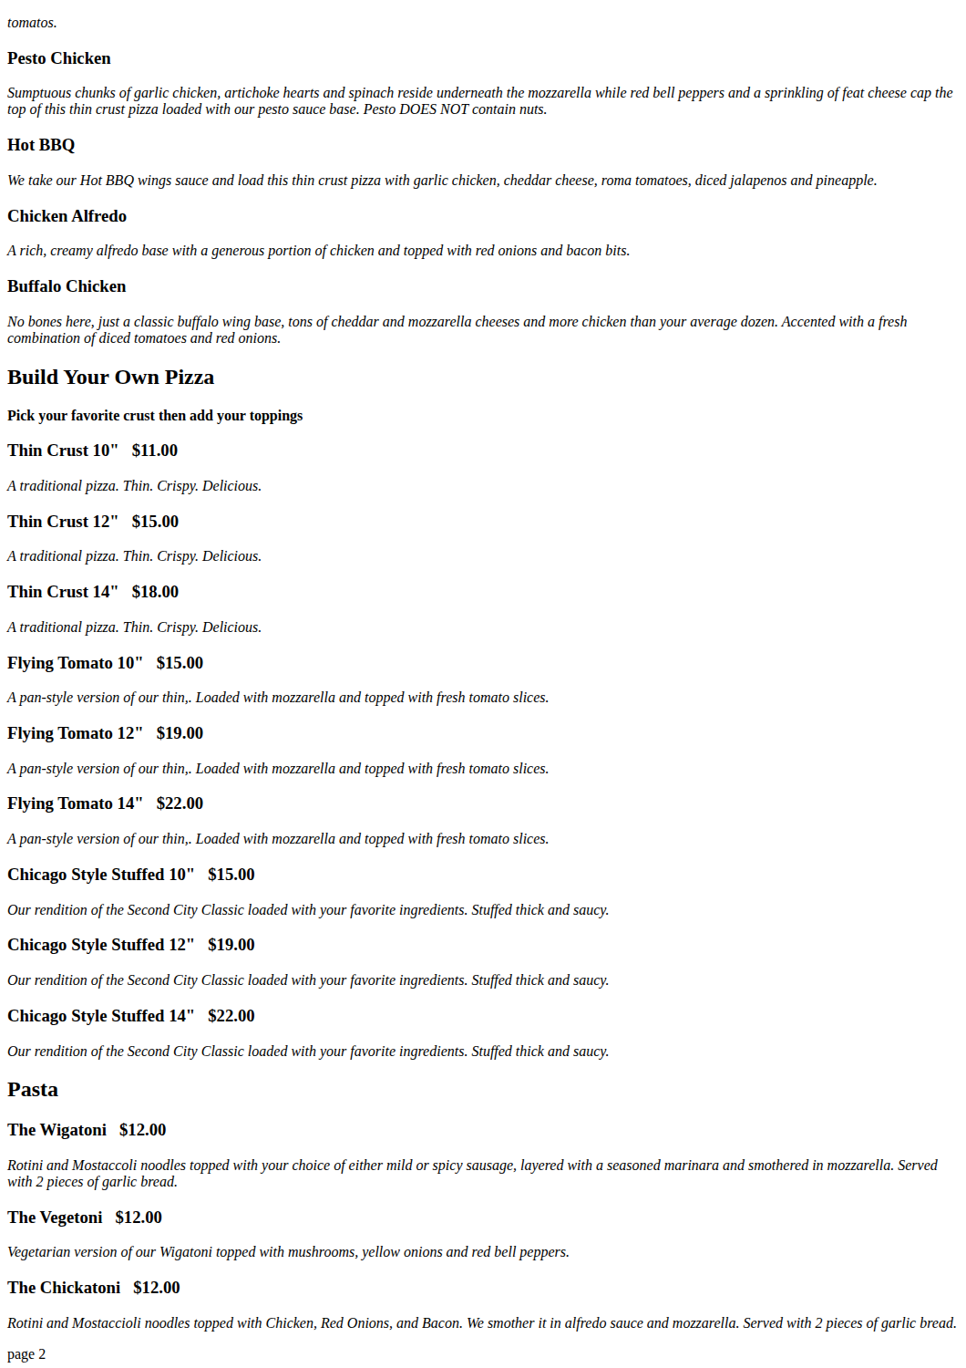tomatos.
Pesto Chicken
Sumptuous chunks of garlic chicken, artichoke hearts and spinach reside underneath the mozzarella while red bell peppers and a sprinkling of feat cheese cap the top of this thin crust pizza loaded with our pesto sauce base. Pesto DOES NOT contain nuts.
Hot BBQ
We take our Hot BBQ wings sauce and load this thin crust pizza with garlic chicken, cheddar cheese, roma tomatoes, diced jalapenos and pineapple.
Chicken Alfredo
A rich, creamy alfredo base with a generous portion of chicken and topped with red onions and bacon bits.
Buffalo Chicken
No bones here, just a classic buffalo wing base, tons of cheddar and mozzarella cheeses and more chicken than your average dozen. Accented with a fresh combination of diced tomatoes and red onions.
Build Your Own Pizza
Pick your favorite crust then add your toppings
Thin Crust 10" $11.00
A traditional pizza. Thin. Crispy. Delicious.
Thin Crust 12" $15.00
A traditional pizza. Thin. Crispy. Delicious.
Thin Crust 14" $18.00
A traditional pizza. Thin. Crispy. Delicious.
Flying Tomato 10" $15.00
A pan-style version of our thin,. Loaded with mozzarella and topped with fresh tomato slices.
Flying Tomato 12" $19.00
A pan-style version of our thin,. Loaded with mozzarella and topped with fresh tomato slices.
Flying Tomato 14" $22.00
A pan-style version of our thin,. Loaded with mozzarella and topped with fresh tomato slices.
Chicago Style Stuffed 10" $15.00
Our rendition of the Second City Classic loaded with your favorite ingredients. Stuffed thick and saucy.
Chicago Style Stuffed 12" $19.00
Our rendition of the Second City Classic loaded with your favorite ingredients. Stuffed thick and saucy.
Chicago Style Stuffed 14" $22.00
Our rendition of the Second City Classic loaded with your favorite ingredients. Stuffed thick and saucy.
Pasta
The Wigatoni $12.00
Rotini and Mostaccoli noodles topped with your choice of either mild or spicy sausage, layered with a seasoned marinara and smothered in mozzarella. Served with 2 pieces of garlic bread.
The Vegetoni $12.00
Vegetarian version of our Wigatoni topped with mushrooms, yellow onions and red bell peppers.
The Chickatoni $12.00
Rotini and Mostaccioli noodles topped with Chicken, Red Onions, and Bacon. We smother it in alfredo sauce and mozzarella. Served with 2 pieces of garlic bread.
page 2